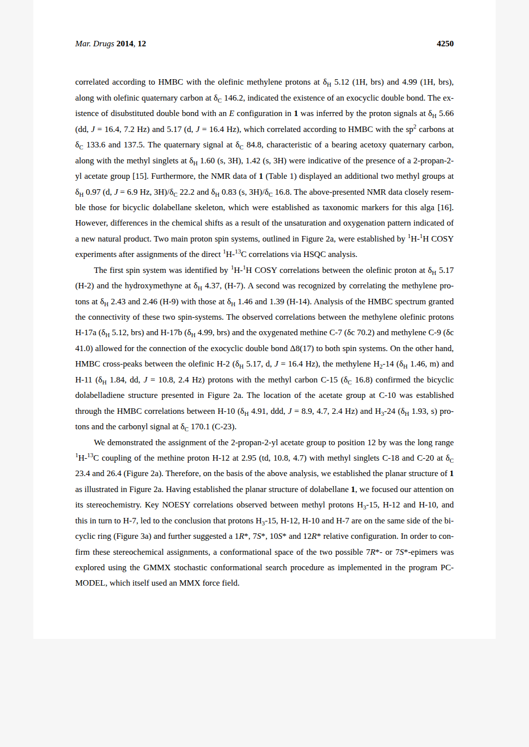Mar. Drugs 2014, 12 4250
correlated according to HMBC with the olefinic methylene protons at δH 5.12 (1H, brs) and 4.99 (1H, brs), along with olefinic quaternary carbon at δC 146.2, indicated the existence of an exocyclic double bond. The existence of disubstituted double bond with an E configuration in 1 was inferred by the proton signals at δH 5.66 (dd, J = 16.4, 7.2 Hz) and 5.17 (d, J = 16.4 Hz), which correlated according to HMBC with the sp2 carbons at δC 133.6 and 137.5. The quaternary signal at δC 84.8, characteristic of a bearing acetoxy quaternary carbon, along with the methyl singlets at δH 1.60 (s, 3H), 1.42 (s, 3H) were indicative of the presence of a 2-propan-2-yl acetate group [15]. Furthermore, the NMR data of 1 (Table 1) displayed an additional two methyl groups at δH 0.97 (d, J = 6.9 Hz, 3H)/δC 22.2 and δH 0.83 (s, 3H)/δC 16.8. The above-presented NMR data closely resemble those for bicyclic dolabellane skeleton, which were established as taxonomic markers for this alga [16]. However, differences in the chemical shifts as a result of the unsaturation and oxygenation pattern indicated of a new natural product. Two main proton spin systems, outlined in Figure 2a, were established by 1H-1H COSY experiments after assignments of the direct 1H-13C correlations via HSQC analysis.
The first spin system was identified by 1H-1H COSY correlations between the olefinic proton at δH 5.17 (H-2) and the hydroxymethyne at δH 4.37, (H-7). A second was recognized by correlating the methylene protons at δH 2.43 and 2.46 (H-9) with those at δH 1.46 and 1.39 (H-14). Analysis of the HMBC spectrum granted the connectivity of these two spin-systems. The observed correlations between the methylene olefinic protons H-17a (δH 5.12, brs) and H-17b (δH 4.99, brs) and the oxygenated methine C-7 (δc 70.2) and methylene C-9 (δc 41.0) allowed for the connection of the exocyclic double bond Δ8(17) to both spin systems. On the other hand, HMBC cross-peaks between the olefinic H-2 (δH 5.17, d, J = 16.4 Hz), the methylene H2-14 (δH 1.46, m) and H-11 (δH 1.84, dd, J = 10.8, 2.4 Hz) protons with the methyl carbon C-15 (δC 16.8) confirmed the bicyclic dolabelladiene structure presented in Figure 2a. The location of the acetate group at C-10 was established through the HMBC correlations between H-10 (δH 4.91, ddd, J = 8.9, 4.7, 2.4 Hz) and H3-24 (δH 1.93, s) protons and the carbonyl signal at δC 170.1 (C-23).
We demonstrated the assignment of the 2-propan-2-yl acetate group to position 12 by was the long range 1H-13C coupling of the methine proton H-12 at 2.95 (td, 10.8, 4.7) with methyl singlets C-18 and C-20 at δC 23.4 and 26.4 (Figure 2a). Therefore, on the basis of the above analysis, we established the planar structure of 1 as illustrated in Figure 2a. Having established the planar structure of dolabellane 1, we focused our attention on its stereochemistry. Key NOESY correlations observed between methyl protons H3-15, H-12 and H-10, and this in turn to H-7, led to the conclusion that protons H3-15, H-12, H-10 and H-7 are on the same side of the bicyclic ring (Figure 3a) and further suggested a 1R*, 7S*, 10S* and 12R* relative configuration. In order to confirm these stereochemical assignments, a conformational space of the two possible 7R*- or 7S*-epimers was explored using the GMMX stochastic conformational search procedure as implemented in the program PC-MODEL, which itself used an MMX force field.